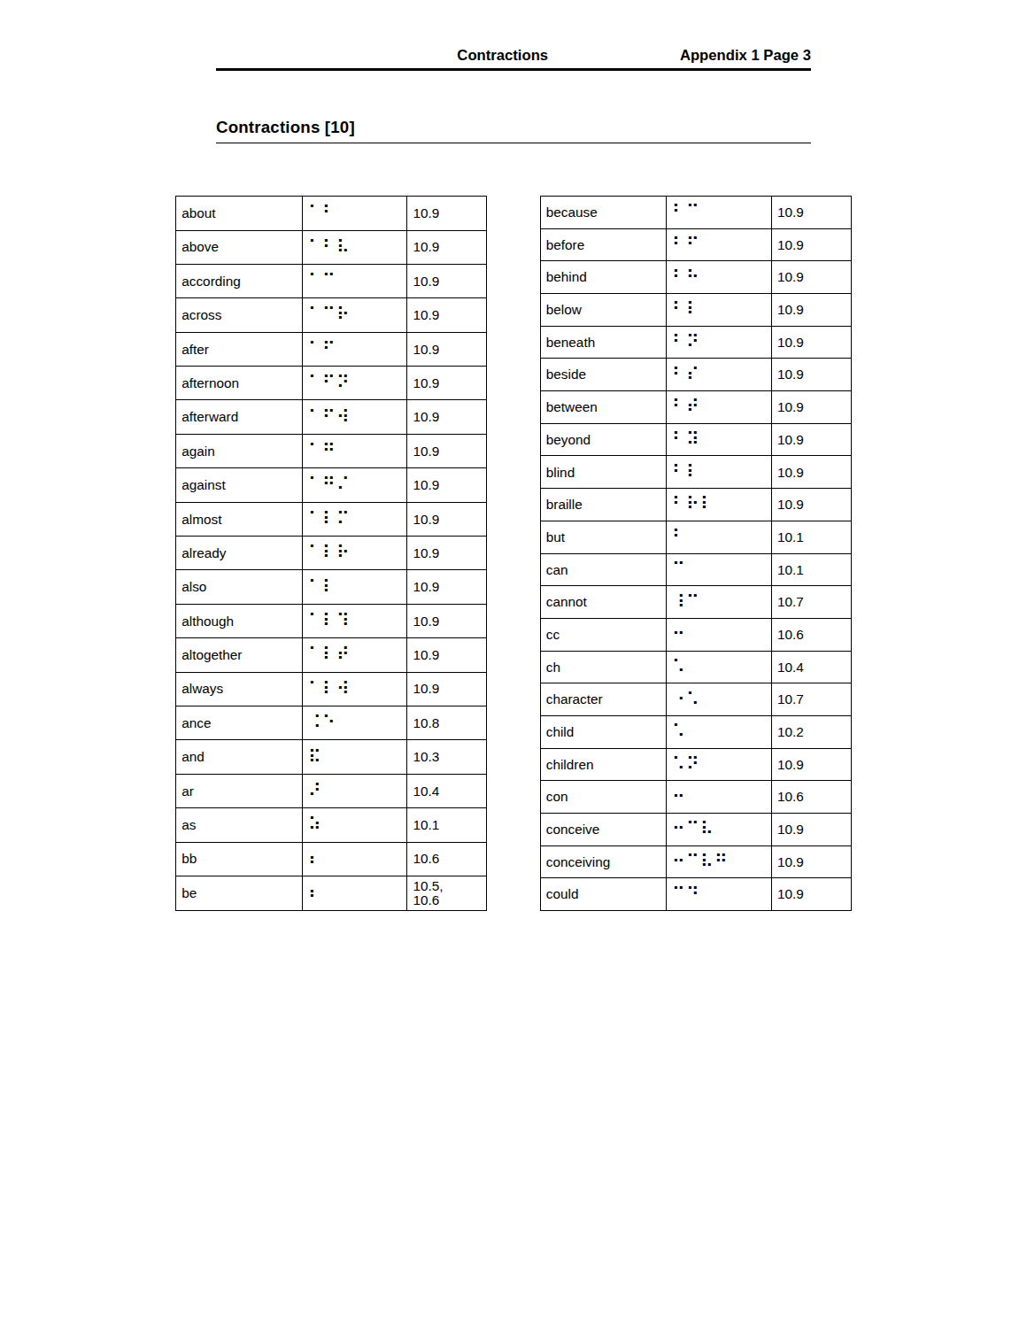Contractions Appendix 1 Page 3
Contractions [10]
| about | ⠁⠃ | 10.9 |
| above | ⠁⠃⠧ | 10.9 |
| according | ⠁⠉ | 10.9 |
| across | ⠁⠉⠗ | 10.9 |
| after | ⠁⠋ | 10.9 |
| afternoon | ⠁⠋⠝ | 10.9 |
| afterward | ⠁⠋⠺ | 10.9 |
| again | ⠁⠛ | 10.9 |
| against | ⠁⠛⠌ | 10.9 |
| almost | ⠁⠇⠍ | 10.9 |
| already | ⠁⠇⠗ | 10.9 |
| also | ⠁⠇ | 10.9 |
| although | ⠁⠇⠹ | 10.9 |
| altogether | ⠁⠇⠞ | 10.9 |
| always | ⠁⠇⠺ | 10.9 |
| ance | ⠨⠑ | 10.8 |
| and | ⠯ | 10.3 |
| ar | ⠜ | 10.4 |
| as | ⠵ | 10.1 |
| bb | ⠆ | 10.6 |
| be | ⠆ | 10.5, 10.6 |
| because | ⠃⠉ | 10.9 |
| before | ⠃⠋ | 10.9 |
| behind | ⠃⠓ | 10.9 |
| below | ⠃⠇ | 10.9 |
| beneath | ⠃⠝ | 10.9 |
| beside | ⠃⠎ | 10.9 |
| between | ⠃⠞ | 10.9 |
| beyond | ⠃⠽ | 10.9 |
| blind | ⠃⠇ | 10.9 |
| braille | ⠃⠗⠇ | 10.9 |
| but | ⠃ | 10.1 |
| can | ⠉ | 10.1 |
| cannot | ⠸⠉ | 10.7 |
| cc | ⠒ | 10.6 |
| ch | ⠡ | 10.4 |
| character | ⠐⠡ | 10.7 |
| child | ⠡ | 10.2 |
| children | ⠡⠝ | 10.9 |
| con | ⠒ | 10.6 |
| conceive | ⠒⠉⠧ | 10.9 |
| conceiving | ⠒⠉⠧⠛ | 10.9 |
| could | ⠉⠙ | 10.9 |